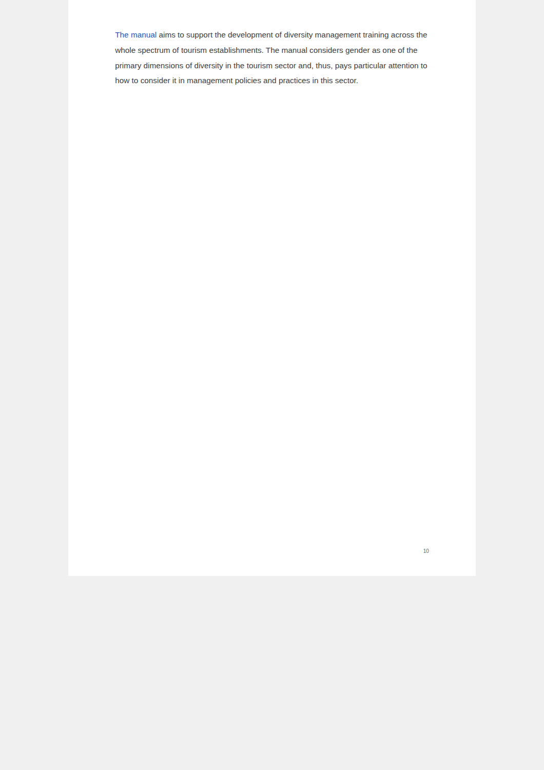The manual aims to support the development of diversity management training across the whole spectrum of tourism establishments. The manual considers gender as one of the primary dimensions of diversity in the tourism sector and, thus, pays particular attention to how to consider it in management policies and practices in this sector.
10